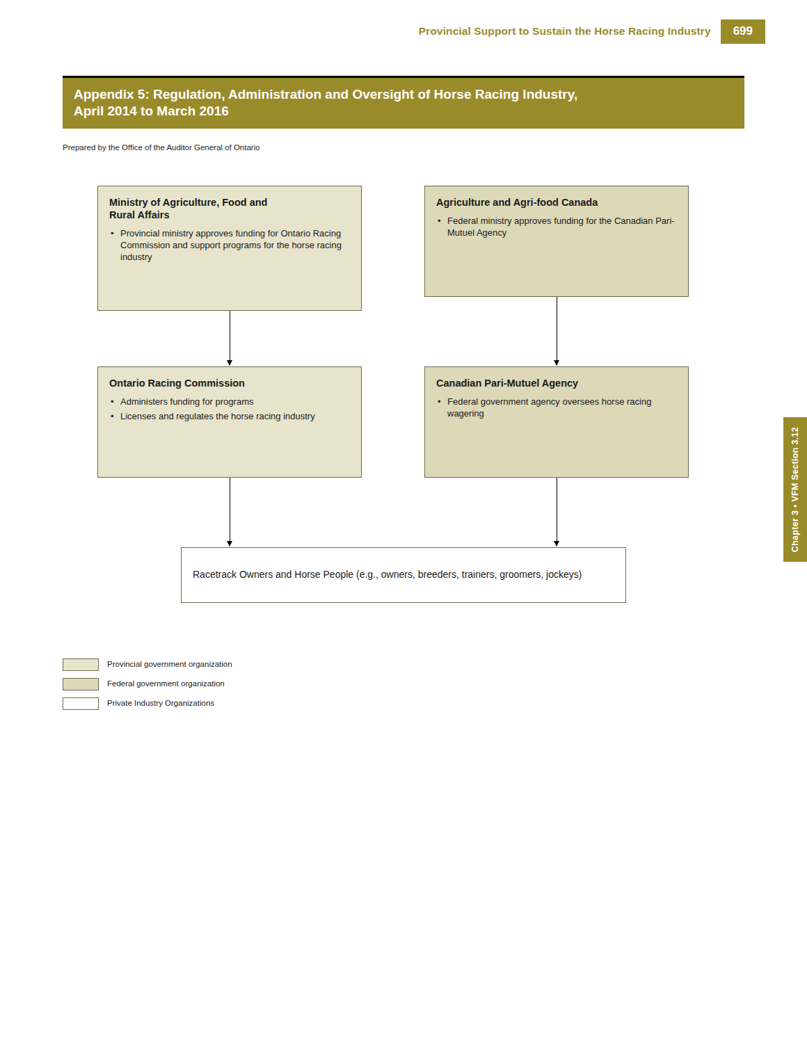Provincial Support to Sustain the Horse Racing Industry
699
Appendix 5: Regulation, Administration and Oversight of Horse Racing Industry,
April 2014 to March 2016
Prepared by the Office of the Auditor General of Ontario
Ministry of Agriculture, Food and
Rural Affairs
Provincial ministry approves funding for Ontario Racing Commission and support programs for the horse racing industry
Agriculture and Agri-food Canada
Federal ministry approves funding for the Canadian Pari-Mutuel Agency
Ontario Racing Commission
Administers funding for programs
Licenses and regulates the horse racing industry
Canadian Pari-Mutuel Agency
Federal government agency oversees horse racing wagering
Racetrack Owners and Horse People (e.g., owners, breeders, trainers, groomers, jockeys)
Provincial government organization
Federal government organization
Private Industry Organizations
Chapter 3 • VFM Section 3.12